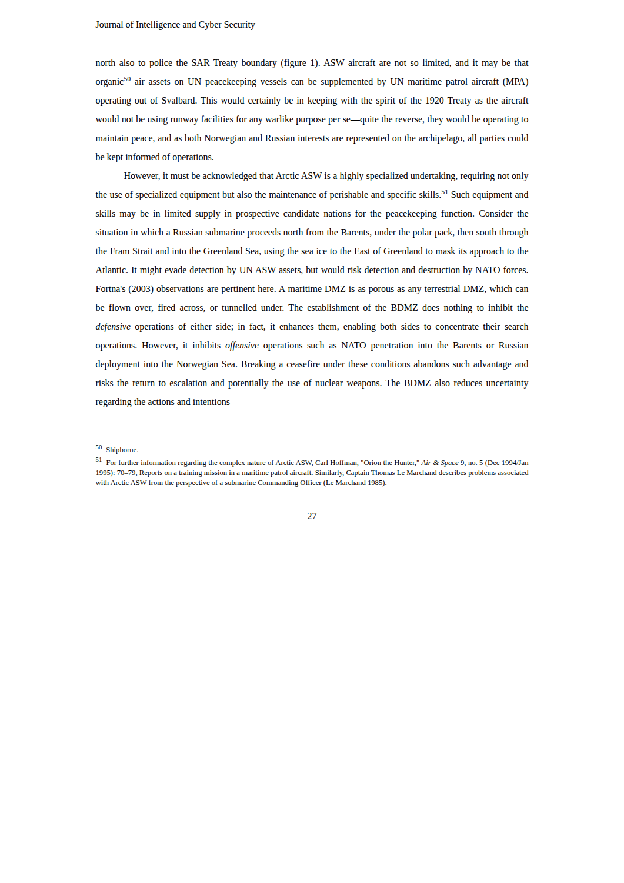Journal of Intelligence and Cyber Security
north also to police the SAR Treaty boundary (figure 1). ASW aircraft are not so limited, and it may be that organic50 air assets on UN peacekeeping vessels can be supplemented by UN maritime patrol aircraft (MPA) operating out of Svalbard. This would certainly be in keeping with the spirit of the 1920 Treaty as the aircraft would not be using runway facilities for any warlike purpose per se—quite the reverse, they would be operating to maintain peace, and as both Norwegian and Russian interests are represented on the archipelago, all parties could be kept informed of operations.
However, it must be acknowledged that Arctic ASW is a highly specialized undertaking, requiring not only the use of specialized equipment but also the maintenance of perishable and specific skills.51 Such equipment and skills may be in limited supply in prospective candidate nations for the peacekeeping function. Consider the situation in which a Russian submarine proceeds north from the Barents, under the polar pack, then south through the Fram Strait and into the Greenland Sea, using the sea ice to the East of Greenland to mask its approach to the Atlantic. It might evade detection by UN ASW assets, but would risk detection and destruction by NATO forces. Fortna's (2003) observations are pertinent here. A maritime DMZ is as porous as any terrestrial DMZ, which can be flown over, fired across, or tunnelled under. The establishment of the BDMZ does nothing to inhibit the defensive operations of either side; in fact, it enhances them, enabling both sides to concentrate their search operations. However, it inhibits offensive operations such as NATO penetration into the Barents or Russian deployment into the Norwegian Sea. Breaking a ceasefire under these conditions abandons such advantage and risks the return to escalation and potentially the use of nuclear weapons. The BDMZ also reduces uncertainty regarding the actions and intentions
50 Shipborne.
51 For further information regarding the complex nature of Arctic ASW, Carl Hoffman, "Orion the Hunter," Air & Space 9, no. 5 (Dec 1994/Jan 1995): 70–79, Reports on a training mission in a maritime patrol aircraft. Similarly, Captain Thomas Le Marchand describes problems associated with Arctic ASW from the perspective of a submarine Commanding Officer (Le Marchand 1985).
27